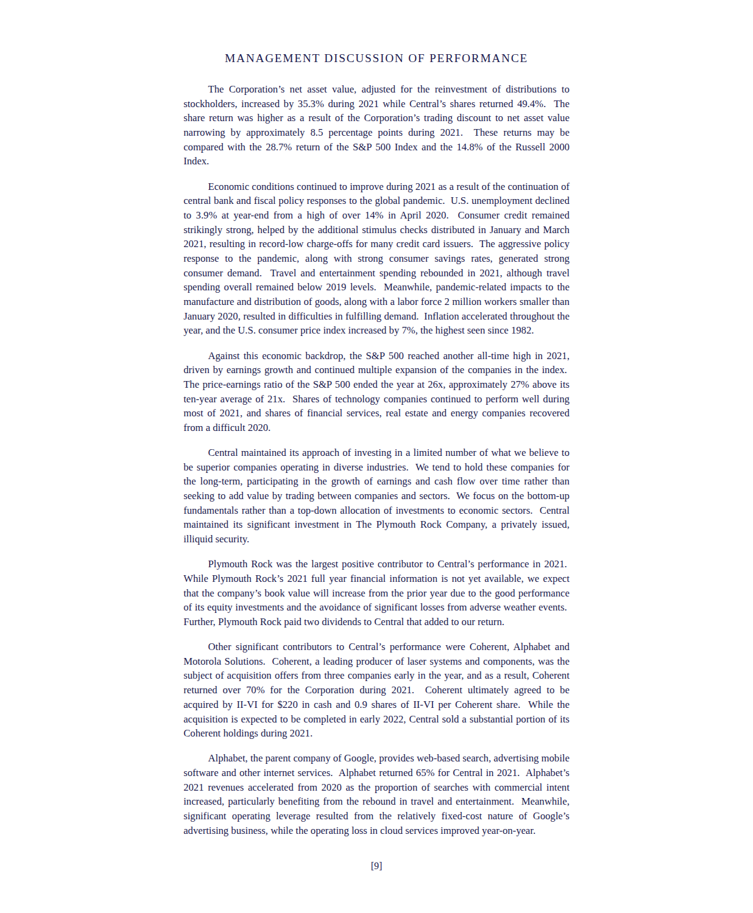MANAGEMENT DISCUSSION OF PERFORMANCE
The Corporation’s net asset value, adjusted for the reinvestment of distributions to stockholders, increased by 35.3% during 2021 while Central’s shares returned 49.4%. The share return was higher as a result of the Corporation’s trading discount to net asset value narrowing by approximately 8.5 percentage points during 2021. These returns may be compared with the 28.7% return of the S&P 500 Index and the 14.8% of the Russell 2000 Index.
Economic conditions continued to improve during 2021 as a result of the continuation of central bank and fiscal policy responses to the global pandemic. U.S. unemployment declined to 3.9% at year-end from a high of over 14% in April 2020. Consumer credit remained strikingly strong, helped by the additional stimulus checks distributed in January and March 2021, resulting in record-low charge-offs for many credit card issuers. The aggressive policy response to the pandemic, along with strong consumer savings rates, generated strong consumer demand. Travel and entertainment spending rebounded in 2021, although travel spending overall remained below 2019 levels. Meanwhile, pandemic-related impacts to the manufacture and distribution of goods, along with a labor force 2 million workers smaller than January 2020, resulted in difficulties in fulfilling demand. Inflation accelerated throughout the year, and the U.S. consumer price index increased by 7%, the highest seen since 1982.
Against this economic backdrop, the S&P 500 reached another all-time high in 2021, driven by earnings growth and continued multiple expansion of the companies in the index. The price-earnings ratio of the S&P 500 ended the year at 26x, approximately 27% above its ten-year average of 21x. Shares of technology companies continued to perform well during most of 2021, and shares of financial services, real estate and energy companies recovered from a difficult 2020.
Central maintained its approach of investing in a limited number of what we believe to be superior companies operating in diverse industries. We tend to hold these companies for the long-term, participating in the growth of earnings and cash flow over time rather than seeking to add value by trading between companies and sectors. We focus on the bottom-up fundamentals rather than a top-down allocation of investments to economic sectors. Central maintained its significant investment in The Plymouth Rock Company, a privately issued, illiquid security.
Plymouth Rock was the largest positive contributor to Central’s performance in 2021. While Plymouth Rock’s 2021 full year financial information is not yet available, we expect that the company’s book value will increase from the prior year due to the good performance of its equity investments and the avoidance of significant losses from adverse weather events. Further, Plymouth Rock paid two dividends to Central that added to our return.
Other significant contributors to Central’s performance were Coherent, Alphabet and Motorola Solutions. Coherent, a leading producer of laser systems and components, was the subject of acquisition offers from three companies early in the year, and as a result, Coherent returned over 70% for the Corporation during 2021. Coherent ultimately agreed to be acquired by II-VI for $220 in cash and 0.9 shares of II-VI per Coherent share. While the acquisition is expected to be completed in early 2022, Central sold a substantial portion of its Coherent holdings during 2021.
Alphabet, the parent company of Google, provides web-based search, advertising mobile software and other internet services. Alphabet returned 65% for Central in 2021. Alphabet’s 2021 revenues accelerated from 2020 as the proportion of searches with commercial intent increased, particularly benefiting from the rebound in travel and entertainment. Meanwhile, significant operating leverage resulted from the relatively fixed-cost nature of Google’s advertising business, while the operating loss in cloud services improved year-on-year.
[9]